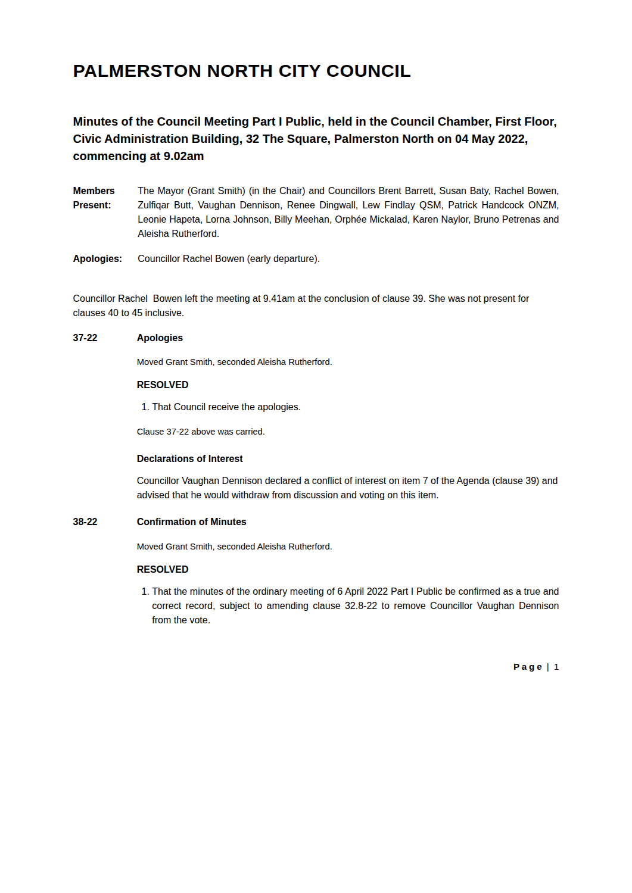PALMERSTON NORTH CITY COUNCIL
Minutes of the Council Meeting Part I Public, held in the Council Chamber, First Floor, Civic Administration Building, 32 The Square, Palmerston North on 04 May 2022, commencing at 9.02am
| Members Present: | The Mayor (Grant Smith) (in the Chair) and Councillors Brent Barrett, Susan Baty, Rachel Bowen, Zulfiqar Butt, Vaughan Dennison, Renee Dingwall, Lew Findlay QSM, Patrick Handcock ONZM, Leonie Hapeta, Lorna Johnson, Billy Meehan, Orphée Mickalad, Karen Naylor, Bruno Petrenas and Aleisha Rutherford. |
| Apologies: | Councillor Rachel Bowen (early departure). |
Councillor Rachel Bowen left the meeting at 9.41am at the conclusion of clause 39. She was not present for clauses 40 to 45 inclusive.
37-22
Apologies
Moved Grant Smith, seconded Aleisha Rutherford.
RESOLVED
That Council receive the apologies.
Clause 37-22 above was carried.
Declarations of Interest
Councillor Vaughan Dennison declared a conflict of interest on item 7 of the Agenda (clause 39) and advised that he would withdraw from discussion and voting on this item.
38-22
Confirmation of Minutes
Moved Grant Smith, seconded Aleisha Rutherford.
RESOLVED
That the minutes of the ordinary meeting of 6 April 2022 Part I Public be confirmed as a true and correct record, subject to amending clause 32.8-22 to remove Councillor Vaughan Dennison from the vote.
Page | 1